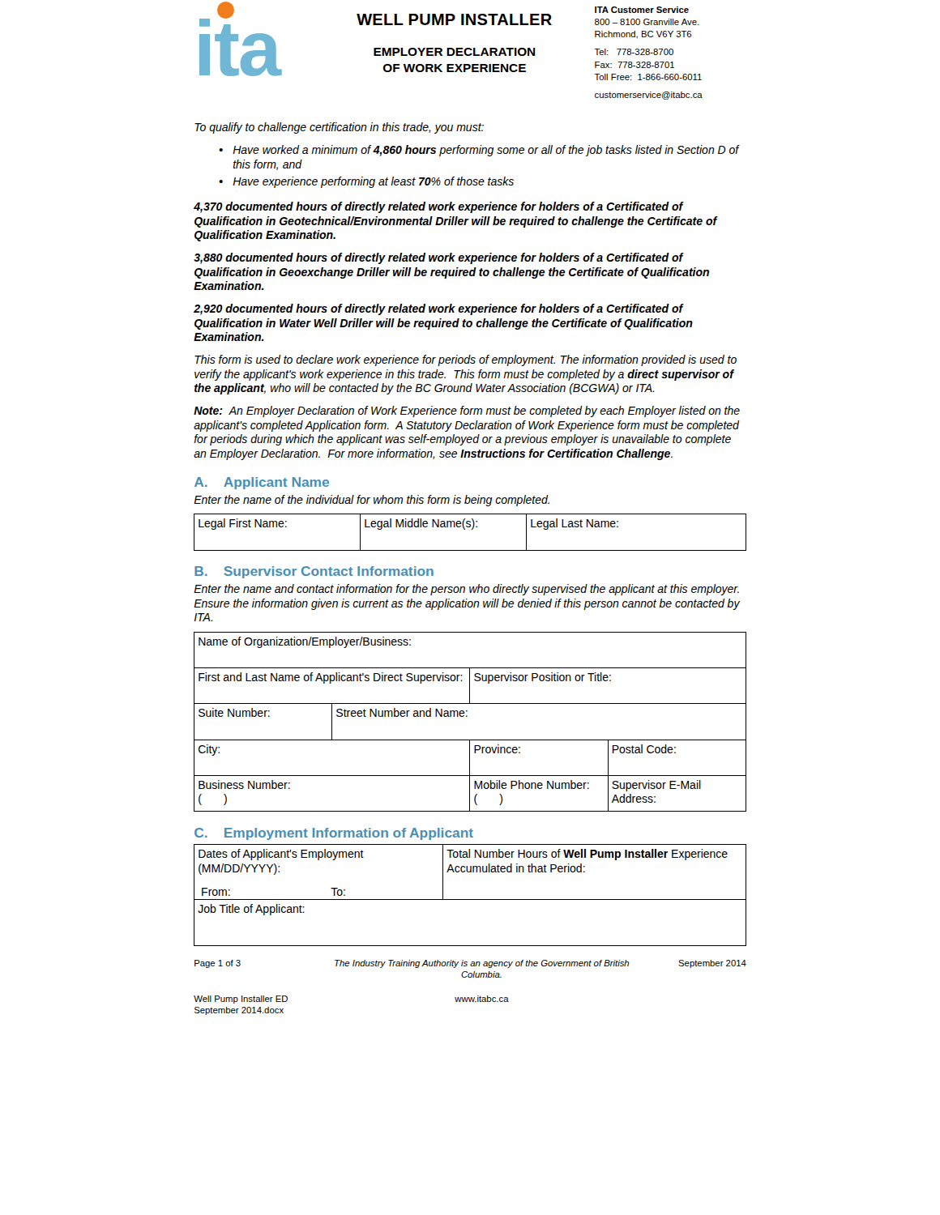ita
WELL PUMP INSTALLER
EMPLOYER DECLARATION
OF WORK EXPERIENCE
ITA Customer Service
800 – 8100 Granville Ave.
Richmond, BC V6Y 3T6
Tel: 778-328-8700
Fax: 778-328-8701
Toll Free: 1-866-660-6011
customerservice@itabc.ca
To qualify to challenge certification in this trade, you must:
Have worked a minimum of 4,860 hours performing some or all of the job tasks listed in Section D of this form, and
Have experience performing at least 70% of those tasks
4,370 documented hours of directly related work experience for holders of a Certificated of Qualification in Geotechnical/Environmental Driller will be required to challenge the Certificate of Qualification Examination.
3,880 documented hours of directly related work experience for holders of a Certificated of Qualification in Geoexchange Driller will be required to challenge the Certificate of Qualification Examination.
2,920 documented hours of directly related work experience for holders of a Certificated of Qualification in Water Well Driller will be required to challenge the Certificate of Qualification Examination.
This form is used to declare work experience for periods of employment. The information provided is used to verify the applicant's work experience in this trade. This form must be completed by a direct supervisor of the applicant, who will be contacted by the BC Ground Water Association (BCGWA) or ITA.
Note: An Employer Declaration of Work Experience form must be completed by each Employer listed on the applicant's completed Application form. A Statutory Declaration of Work Experience form must be completed for periods during which the applicant was self-employed or a previous employer is unavailable to complete an Employer Declaration. For more information, see Instructions for Certification Challenge.
A. Applicant Name
Enter the name of the individual for whom this form is being completed.
| Legal First Name: | Legal Middle Name(s): | Legal Last Name: |
B. Supervisor Contact Information
Enter the name and contact information for the person who directly supervised the applicant at this employer. Ensure the information given is current as the application will be denied if this person cannot be contacted by ITA.
| Name of Organization/Employer/Business: |
| First and Last Name of Applicant's Direct Supervisor: | Supervisor Position or Title: |
| Suite Number: | Street Number and Name: |
| City: | Province: | Postal Code: |
| Business Number: ( ) | Mobile Phone Number: ( ) | Supervisor E-Mail Address: |
C. Employment Information of Applicant
| Dates of Applicant's Employment (MM/DD/YYYY): From: To: | Total Number Hours of Well Pump Installer Experience Accumulated in that Period: |
| Job Title of Applicant: |
Page 1 of 3
The Industry Training Authority is an agency of the Government of British Columbia.
September 2014
Well Pump Installer ED September 2014.docx
www.itabc.ca